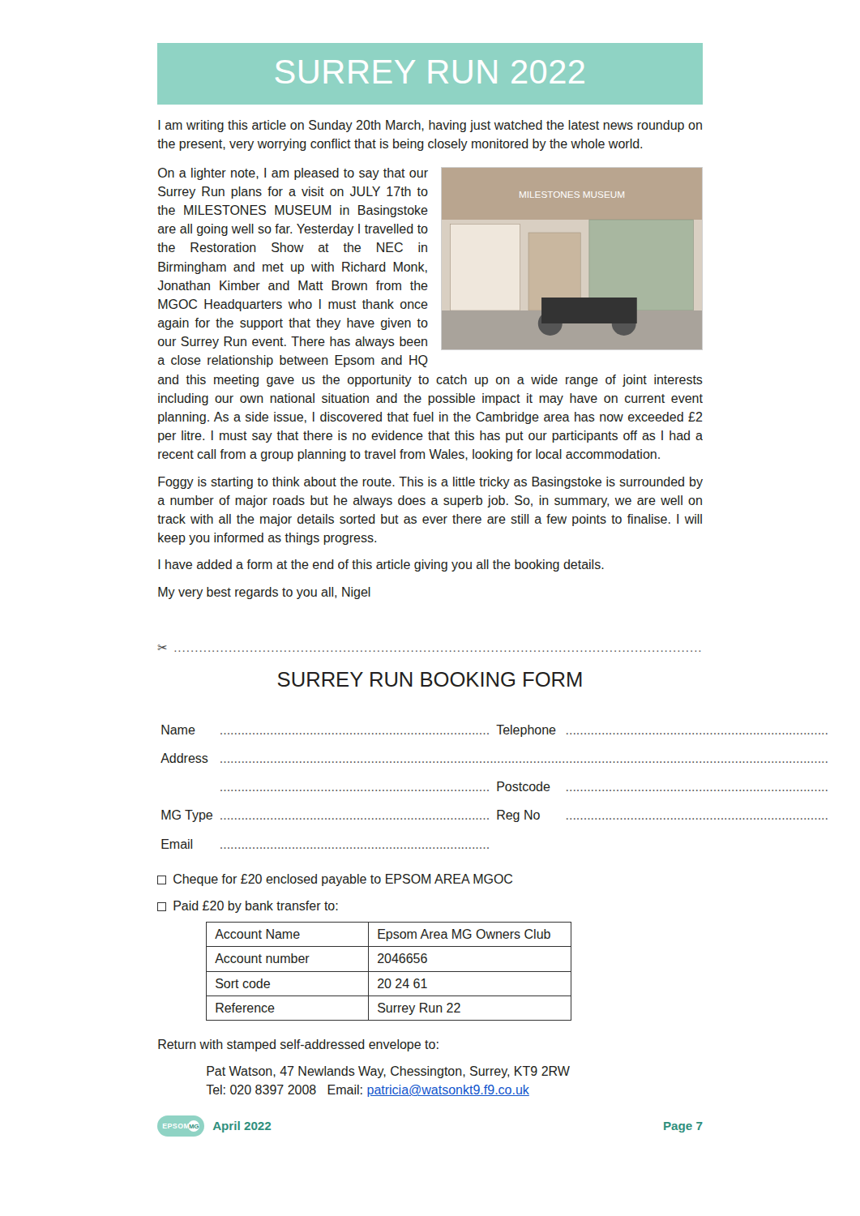SURREY RUN 2022
I am writing this article on Sunday 20th March, having just watched the latest news roundup on the present, very worrying conflict that is being closely monitored by the whole world.
On a lighter note, I am pleased to say that our Surrey Run plans for a visit on JULY 17th to the MILESTONES MUSEUM in Basingstoke are all going well so far. Yesterday I travelled to the Restoration Show at the NEC in Birmingham and met up with Richard Monk, Jonathan Kimber and Matt Brown from the MGOC Headquarters who I must thank once again for the support that they have given to our Surrey Run event. There has always been a close relationship between Epsom and HQ and this meeting gave us the opportunity to catch up on a wide range of joint interests including our own national situation and the possible impact it may have on current event planning. As a side issue, I discovered that fuel in the Cambridge area has now exceeded £2 per litre. I must say that there is no evidence that this has put our participants off as I had a recent call from a group planning to travel from Wales, looking for local accommodation.
Foggy is starting to think about the route. This is a little tricky as Basingstoke is surrounded by a number of major roads but he always does a superb job. So, in summary, we are well on track with all the major details sorted but as ever there are still a few points to finalise. I will keep you informed as things progress.
I have added a form at the end of this article giving you all the booking details.
My very best regards to you all, Nigel
✂ ..........................................................................................................................................................................................................
SURREY RUN BOOKING FORM
| Name | ........................................................................... | Telephone | ......................................................................... |
| Address | ......................................................................................................................................................................... |
| | ........................................................................... | Postcode | ......................................................................... |
| MG Type | ........................................................................... | Reg No | ......................................................................... |
| Email | ........................................................................... | | |
Cheque for £20 enclosed payable to EPSOM AREA MGOC
Paid £20 by bank transfer to:
| Account Name | Epsom Area MG Owners Club |
| Account number | 2046656 |
| Sort code | 20 24 61 |
| Reference | Surrey Run 22 |
Return with stamped self-addressed envelope to:
Pat Watson, 47 Newlands Way, Chessington, Surrey, KT9 2RW
Tel: 020 8397 2008 Email: patricia@watsonkt9.f9.co.uk
MG April 2022
Page 7